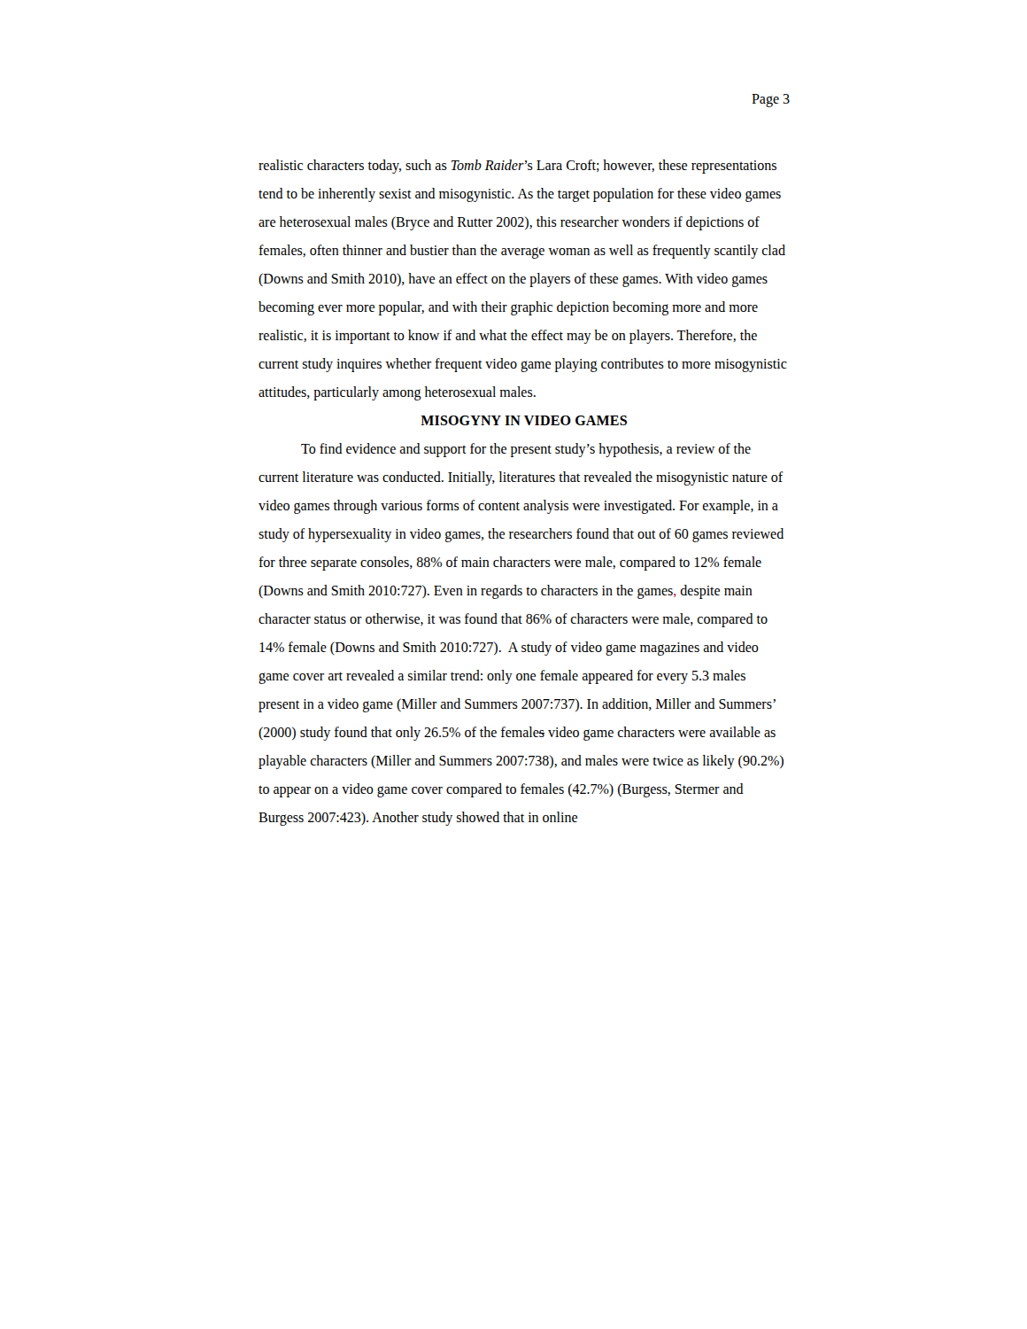Page 3
realistic characters today, such as Tomb Raider’s Lara Croft; however, these representations tend to be inherently sexist and misogynistic. As the target population for these video games are heterosexual males (Bryce and Rutter 2002), this researcher wonders if depictions of females, often thinner and bustier than the average woman as well as frequently scantily clad (Downs and Smith 2010), have an effect on the players of these games. With video games becoming ever more popular, and with their graphic depiction becoming more and more realistic, it is important to know if and what the effect may be on players. Therefore, the current study inquires whether frequent video game playing contributes to more misogynistic attitudes, particularly among heterosexual males.
Misogyny in Video Games
To find evidence and support for the present study’s hypothesis, a review of the current literature was conducted. Initially, literatures that revealed the misogynistic nature of video games through various forms of content analysis were investigated. For example, in a study of hypersexuality in video games, the researchers found that out of 60 games reviewed for three separate consoles, 88% of main characters were male, compared to 12% female (Downs and Smith 2010:727). Even in regards to characters in the games, despite main character status or otherwise, it was found that 86% of characters were male, compared to 14% female (Downs and Smith 2010:727). A study of video game magazines and video game cover art revealed a similar trend: only one female appeared for every 5.3 males present in a video game (Miller and Summers 2007:737). In addition, Miller and Summers’ (2000) study found that only 26.5% of the females video game characters were available as playable characters (Miller and Summers 2007:738), and males were twice as likely (90.2%) to appear on a video game cover compared to females (42.7%) (Burgess, Stermer and Burgess 2007:423). Another study showed that in online